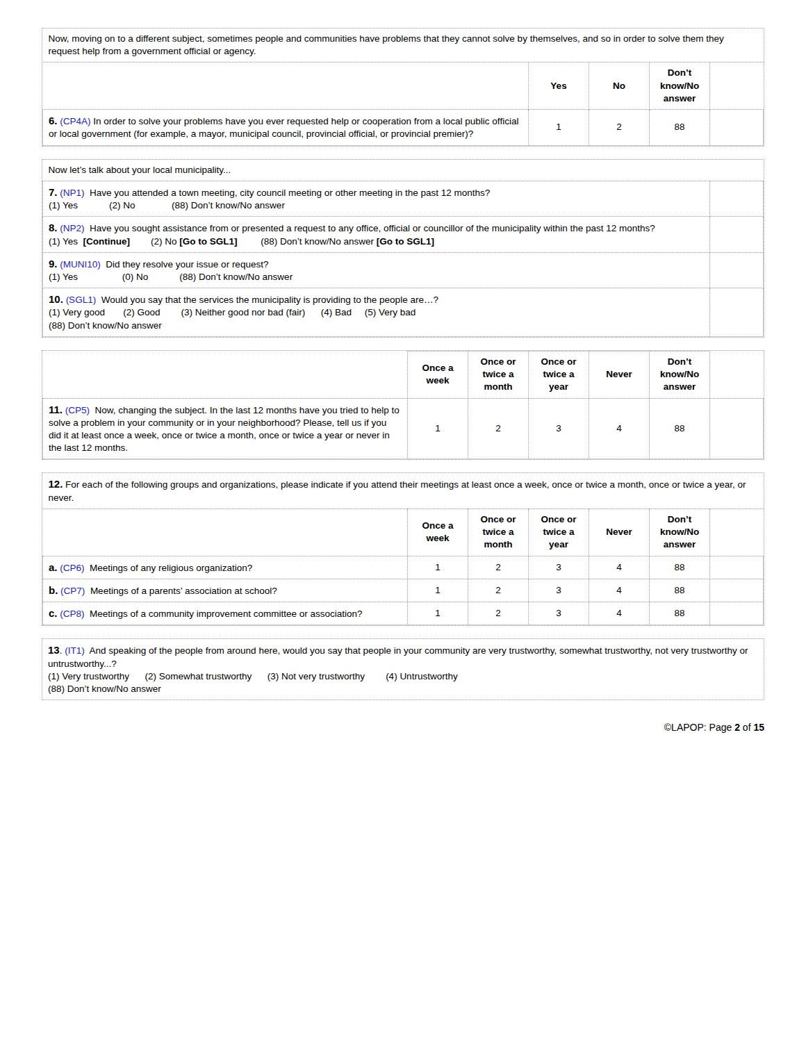| Now, moving on to a different subject, sometimes people and communities have problems that they cannot solve by themselves, and so in order to solve them they request help from a government official or agency. |
| | Yes | No | Don’t know/No answer | |
| 6. (CP4A) In order to solve your problems have you ever requested help or cooperation from a local public official or local government (for example, a mayor, municipal council, provincial official, or provincial premier)? | 1 | 2 | 88 | |
| Now let’s talk about your local municipality... |
| 7. (NP1) Have you attended a town meeting, city council meeting or other meeting in the past 12 months? (1) Yes (2) No (88) Don’t know/No answer | |
| 8. (NP2) Have you sought assistance from or presented a request to any office, official or councillor of the municipality within the past 12 months? (1) Yes [Continue] (2) No [Go to SGL1] (88) Don’t know/No answer [Go to SGL1] | |
| 9. (MUNI10) Did they resolve your issue or request? (1) Yes (0) No (88) Don’t know/No answer | |
| 10. (SGL1) Would you say that the services the municipality is providing to the people are…? (1) Very good (2) Good (3) Neither good nor bad (fair) (4) Bad (5) Very bad (88) Don’t know/No answer | |
| | Once a week | Once or twice a month | Once or twice a year | Never | Don’t know/No answer | |
| 11. (CP5) Now, changing the subject. In the last 12 months have you tried to help to solve a problem in your community or in your neighborhood? Please, tell us if you did it at least once a week, once or twice a month, once or twice a year or never in the last 12 months. | 1 | 2 | 3 | 4 | 88 | |
| 12. For each of the following groups and organizations, please indicate if you attend their meetings at least once a week, once or twice a month, once or twice a year, or never. |
| | Once a week | Once or twice a month | Once or twice a year | Never | Don’t know/No answer | |
| a. (CP6) Meetings of any religious organization? | 1 | 2 | 3 | 4 | 88 | |
| b. (CP7) Meetings of a parents’ association at school? | 1 | 2 | 3 | 4 | 88 | |
| c. (CP8) Meetings of a community improvement committee or association? | 1 | 2 | 3 | 4 | 88 | |
| 13 . (IT1) And speaking of the people from around here, would you say that people in your community are very trustworthy, somewhat trustworthy, not very trustworthy or untrustworthy...? (1) Very trustworthy (2) Somewhat trustworthy (3) Not very trustworthy (4) Untrustworthy (88) Don’t know/No answer |
©LAPOP: Page 2 of 15